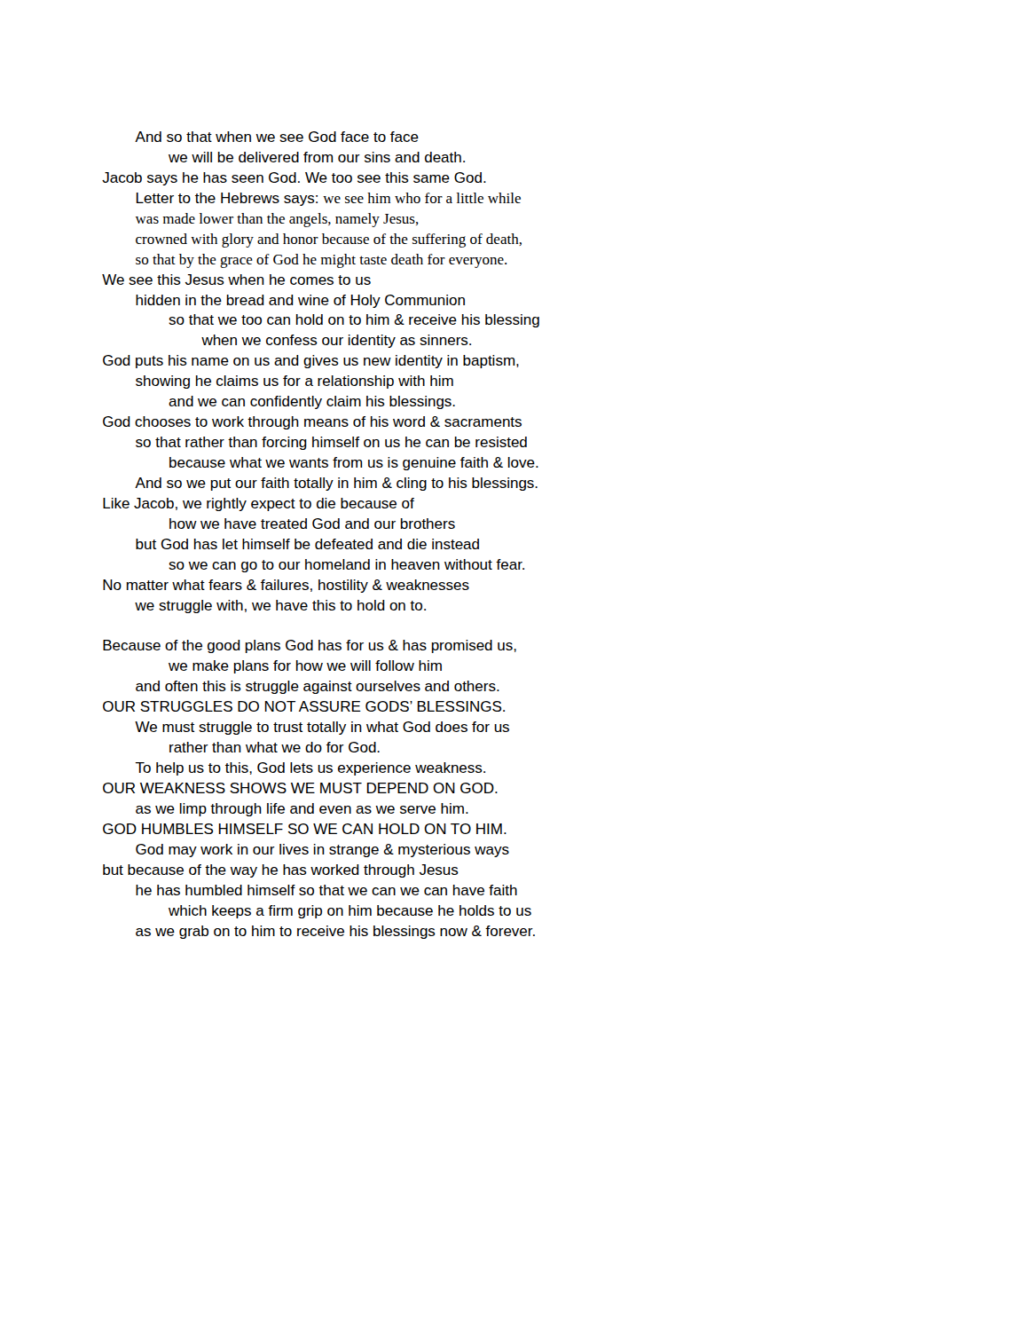And so that when we see God face to face
we will be delivered from our sins and death.
Jacob says he has seen God. We too see this same God.
Letter to the Hebrews says: we see him who for a little while
was made lower than the angels, namely Jesus,
crowned with glory and honor because of the suffering of death,
so that by the grace of God he might taste death for everyone.
We see this Jesus when he comes to us
hidden in the bread and wine of Holy Communion
so that we too can hold on to him & receive his blessing
when we confess our identity as sinners.
God puts his name on us and gives us new identity in baptism,
showing he claims us for a relationship with him
and we can confidently claim his blessings.
God chooses to work through means of his word & sacraments
so that rather than forcing himself on us he can be resisted
because what we wants from us is genuine faith & love.
And so we put our faith totally in him & cling to his blessings.
Like Jacob, we rightly expect to die because of
how we have treated God and our brothers
but God has let himself be defeated and die instead
so we can go to our homeland in heaven without fear.
No matter what fears & failures, hostility & weaknesses
we struggle with, we have this to hold on to.
Because of the good plans God has for us & has promised us,
we make plans for how we will follow him
and often this is struggle against ourselves and others.
OUR STRUGGLES DO NOT ASSURE GODS’ BLESSINGS.
We must struggle to trust totally in what God does for us
rather than what we do for God.
To help us to this, God lets us experience weakness.
OUR WEAKNESS SHOWS WE MUST DEPEND ON GOD.
as we limp through life and even as we serve him.
GOD HUMBLES HIMSELF SO WE CAN HOLD ON TO HIM.
God may work in our lives in strange & mysterious ways
but because of the way he has worked through Jesus
he has humbled himself so that we can we can have faith
which keeps a firm grip on him because he holds to us
as we grab on to him to receive his blessings now & forever.